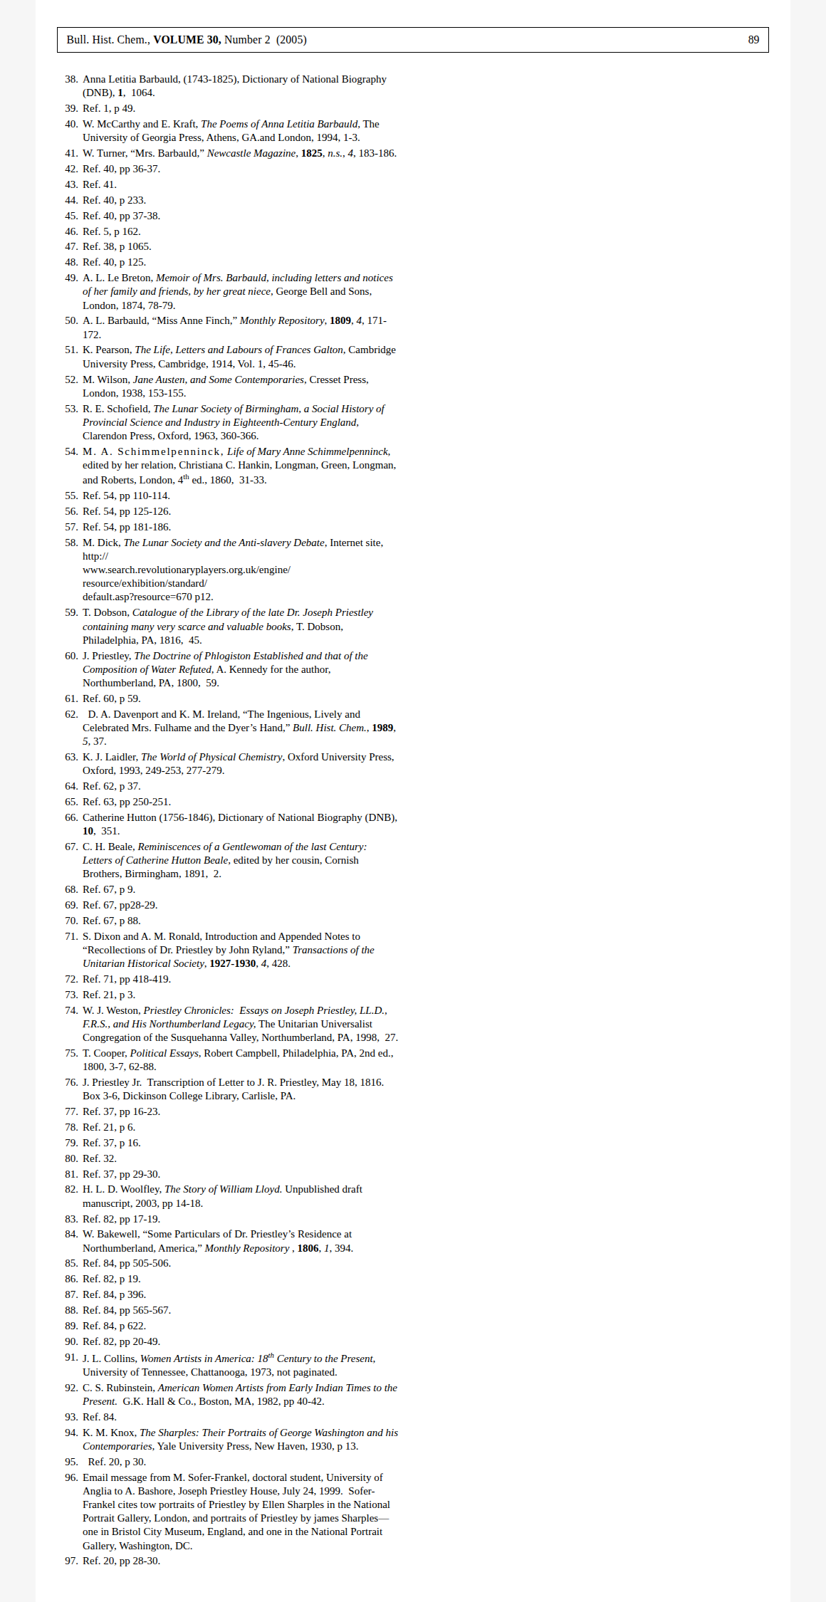Bull. Hist. Chem., VOLUME 30, Number 2 (2005) 89
38. Anna Letitia Barbauld, (1743-1825), Dictionary of National Biography (DNB), 1, 1064.
39. Ref. 1, p 49.
40. W. McCarthy and E. Kraft, The Poems of Anna Letitia Barbauld, The University of Georgia Press, Athens, GA.and London, 1994, 1-3.
41. W. Turner, “Mrs. Barbauld,” Newcastle Magazine, 1825, n.s., 4, 183-186.
42. Ref. 40, pp 36-37.
43. Ref. 41.
44. Ref. 40, p 233.
45. Ref. 40, pp 37-38.
46. Ref. 5, p 162.
47. Ref. 38, p 1065.
48. Ref. 40, p 125.
49. A. L. Le Breton, Memoir of Mrs. Barbauld, including letters and notices of her family and friends, by her great niece, George Bell and Sons, London, 1874, 78-79.
50. A. L. Barbauld, “Miss Anne Finch,” Monthly Repository, 1809, 4, 171-172.
51. K. Pearson, The Life, Letters and Labours of Frances Galton, Cambridge University Press, Cambridge, 1914, Vol. 1, 45-46.
52. M. Wilson, Jane Austen, and Some Contemporaries, Cresset Press, London, 1938, 153-155.
53. R. E. Schofield, The Lunar Society of Birmingham, a Social History of Provincial Science and Industry in Eighteenth-Century England, Clarendon Press, Oxford, 1963, 360-366.
54. M. A. Schimmelpenninck, Life of Mary Anne Schimmelpenninck, edited by her relation, Christiana C. Hankin, Longman, Green, Longman, and Roberts, London, 4th ed., 1860, 31-33.
55. Ref. 54, pp 110-114.
56. Ref. 54, pp 125-126.
57. Ref. 54, pp 181-186.
58. M. Dick, The Lunar Society and the Anti-slavery Debate, Internet site, http://
www.search.revolutionaryplayers.org.uk/engine/
resource/exhibition/standard/
default.asp?resource=670 p12.
59. T. Dobson, Catalogue of the Library of the late Dr. Joseph Priestley containing many very scarce and valuable books, T. Dobson, Philadelphia, PA, 1816, 45.
60. J. Priestley, The Doctrine of Phlogiston Established and that of the Composition of Water Refuted, A. Kennedy for the author, Northumberland, PA, 1800, 59.
61. Ref. 60, p 59.
62. D. A. Davenport and K. M. Ireland, “The Ingenious, Lively and Celebrated Mrs. Fulhame and the Dyer’s Hand,” Bull. Hist. Chem., 1989, 5, 37.
63. K. J. Laidler, The World of Physical Chemistry, Oxford University Press, Oxford, 1993, 249-253, 277-279.
64. Ref. 62, p 37.
65. Ref. 63, pp 250-251.
66. Catherine Hutton (1756-1846), Dictionary of National Biography (DNB), 10, 351.
67. C. H. Beale, Reminiscences of a Gentlewoman of the last Century: Letters of Catherine Hutton Beale, edited by her cousin, Cornish Brothers, Birmingham, 1891, 2.
68. Ref. 67, p 9.
69. Ref. 67, pp28-29.
70. Ref. 67, p 88.
71. S. Dixon and A. M. Ronald, Introduction and Appended Notes to “Recollections of Dr. Priestley by John Ryland,” Transactions of the Unitarian Historical Society, 1927-1930, 4, 428.
72. Ref. 71, pp 418-419.
73. Ref. 21, p 3.
74. W. J. Weston, Priestley Chronicles: Essays on Joseph Priestley, LL.D., F.R.S., and His Northumberland Legacy, The Unitarian Universalist Congregation of the Susquehanna Valley, Northumberland, PA, 1998, 27.
75. T. Cooper, Political Essays, Robert Campbell, Philadelphia, PA, 2nd ed., 1800, 3-7, 62-88.
76. J. Priestley Jr. Transcription of Letter to J. R. Priestley, May 18, 1816. Box 3-6, Dickinson College Library, Carlisle, PA.
77. Ref. 37, pp 16-23.
78. Ref. 21, p 6.
79. Ref. 37, p 16.
80. Ref. 32.
81. Ref. 37, pp 29-30.
82. H. L. D. Woolfley, The Story of William Lloyd. Unpublished draft manuscript, 2003, pp 14-18.
83. Ref. 82, pp 17-19.
84. W. Bakewell, “Some Particulars of Dr. Priestley’s Residence at Northumberland, America,” Monthly Repository , 1806, 1, 394.
85. Ref. 84, pp 505-506.
86. Ref. 82, p 19.
87. Ref. 84, p 396.
88. Ref. 84, pp 565-567.
89. Ref. 84, p 622.
90. Ref. 82, pp 20-49.
91. J. L. Collins, Women Artists in America: 18th Century to the Present, University of Tennessee, Chattanooga, 1973, not paginated.
92. C. S. Rubinstein, American Women Artists from Early Indian Times to the Present. G.K. Hall & Co., Boston, MA, 1982, pp 40-42.
93. Ref. 84.
94. K. M. Knox, The Sharples: Their Portraits of George Washington and his Contemporaries, Yale University Press, New Haven, 1930, p 13.
95. Ref. 20, p 30.
96. Email message from M. Sofer-Frankel, doctoral student, University of Anglia to A. Bashore, Joseph Priestley House, July 24, 1999. Sofer-Frankel cites tow portraits of Priestley by Ellen Sharples in the National Portrait Gallery, London, and portraits of Priestley by james Sharples—one in Bristol City Museum, England, and one in the National Portrait Gallery, Washington, DC.
97. Ref. 20, pp 28-30.